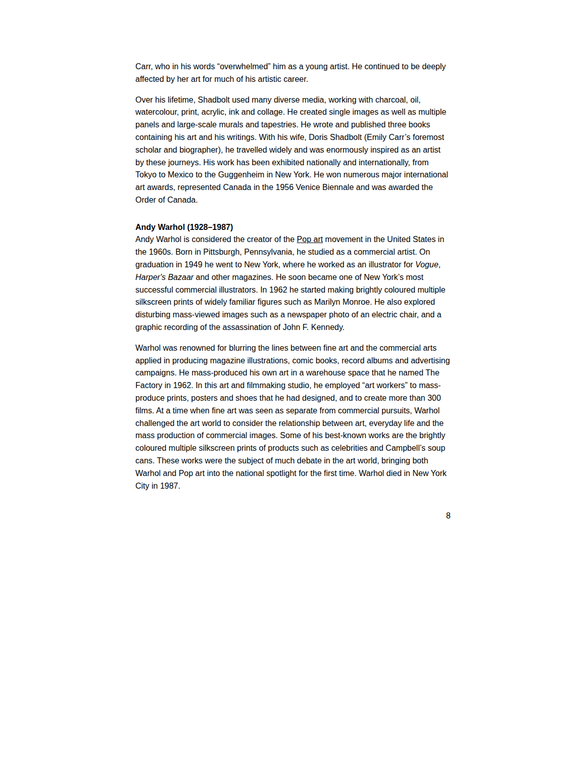Carr, who in his words “overwhelmed” him as a young artist. He continued to be deeply affected by her art for much of his artistic career.
Over his lifetime, Shadbolt used many diverse media, working with charcoal, oil, watercolour, print, acrylic, ink and collage. He created single images as well as multiple panels and large-scale murals and tapestries. He wrote and published three books containing his art and his writings. With his wife, Doris Shadbolt (Emily Carr’s foremost scholar and biographer), he travelled widely and was enormously inspired as an artist by these journeys. His work has been exhibited nationally and internationally, from Tokyo to Mexico to the Guggenheim in New York. He won numerous major international art awards, represented Canada in the 1956 Venice Biennale and was awarded the Order of Canada.
Andy Warhol (1928–1987)
Andy Warhol is considered the creator of the Pop art movement in the United States in the 1960s. Born in Pittsburgh, Pennsylvania, he studied as a commercial artist. On graduation in 1949 he went to New York, where he worked as an illustrator for Vogue, Harper's Bazaar and other magazines. He soon became one of New York’s most successful commercial illustrators. In 1962 he started making brightly coloured multiple silkscreen prints of widely familiar figures such as Marilyn Monroe. He also explored disturbing mass-viewed images such as a newspaper photo of an electric chair, and a graphic recording of the assassination of John F. Kennedy.
Warhol was renowned for blurring the lines between fine art and the commercial arts applied in producing magazine illustrations, comic books, record albums and advertising campaigns. He mass-produced his own art in a warehouse space that he named The Factory in 1962. In this art and filmmaking studio, he employed “art workers” to mass-produce prints, posters and shoes that he had designed, and to create more than 300 films. At a time when fine art was seen as separate from commercial pursuits, Warhol challenged the art world to consider the relationship between art, everyday life and the mass production of commercial images. Some of his best-known works are the brightly coloured multiple silkscreen prints of products such as celebrities and Campbell’s soup cans. These works were the subject of much debate in the art world, bringing both Warhol and Pop art into the national spotlight for the first time. Warhol died in New York City in 1987.
8